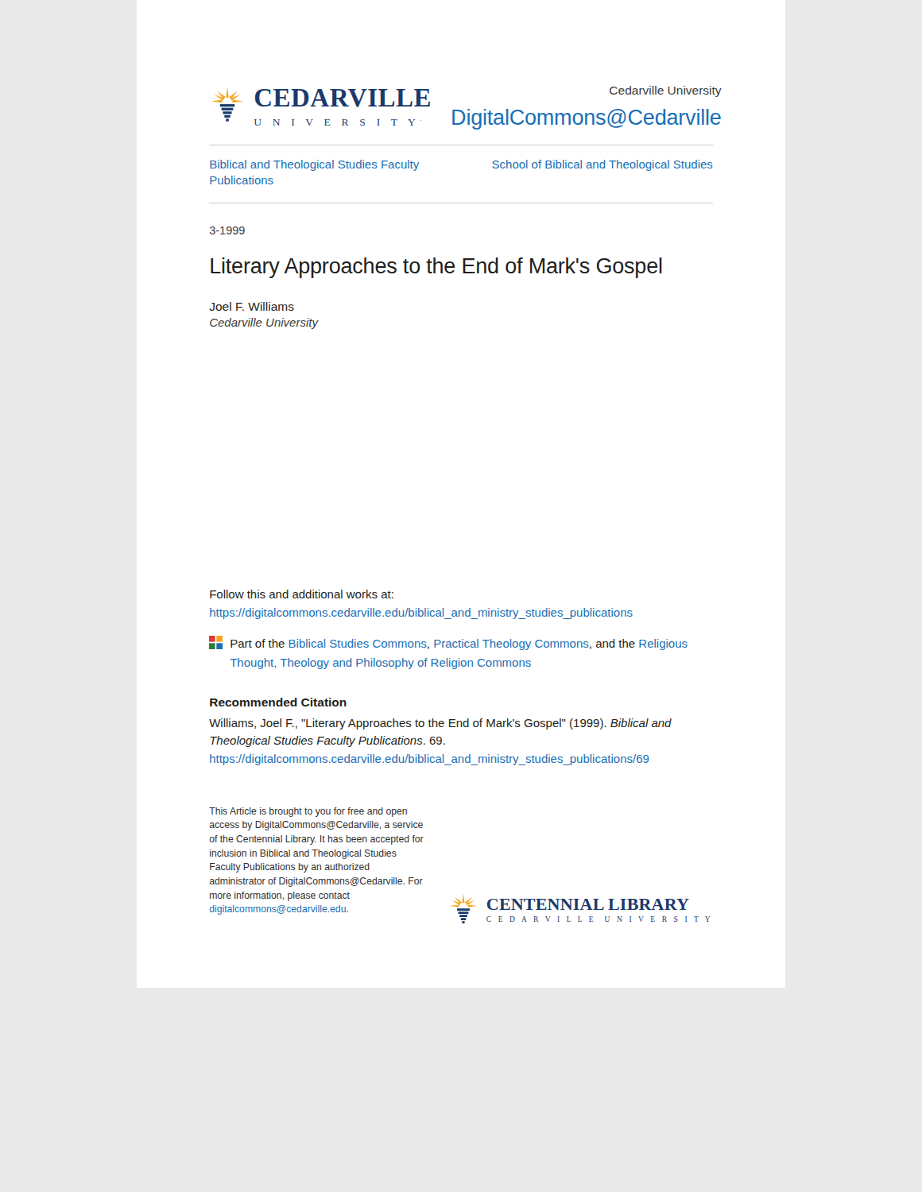CEDARVILLE U N I V E R S I T Y.
Cedarville University
DigitalCommons@Cedarville
Biblical and Theological Studies Faculty Publications
School of Biblical and Theological Studies
3-1999
Literary Approaches to the End of Mark's Gospel
Joel F. Williams
Cedarville University
Follow this and additional works at: https://digitalcommons.cedarville.edu/biblical_and_ministry_studies_publications
Part of the Biblical Studies Commons, Practical Theology Commons, and the Religious Thought, Theology and Philosophy of Religion Commons
Recommended Citation
Williams, Joel F., "Literary Approaches to the End of Mark's Gospel" (1999). Biblical and Theological Studies Faculty Publications. 69.
https://digitalcommons.cedarville.edu/biblical_and_ministry_studies_publications/69
This Article is brought to you for free and open access by DigitalCommons@Cedarville, a service of the Centennial Library. It has been accepted for inclusion in Biblical and Theological Studies Faculty Publications by an authorized administrator of DigitalCommons@Cedarville. For more information, please contact digitalcommons@cedarville.edu.
CENTENNIAL LIBRARY C E D A R V I L L E U N I V E R S I T Y